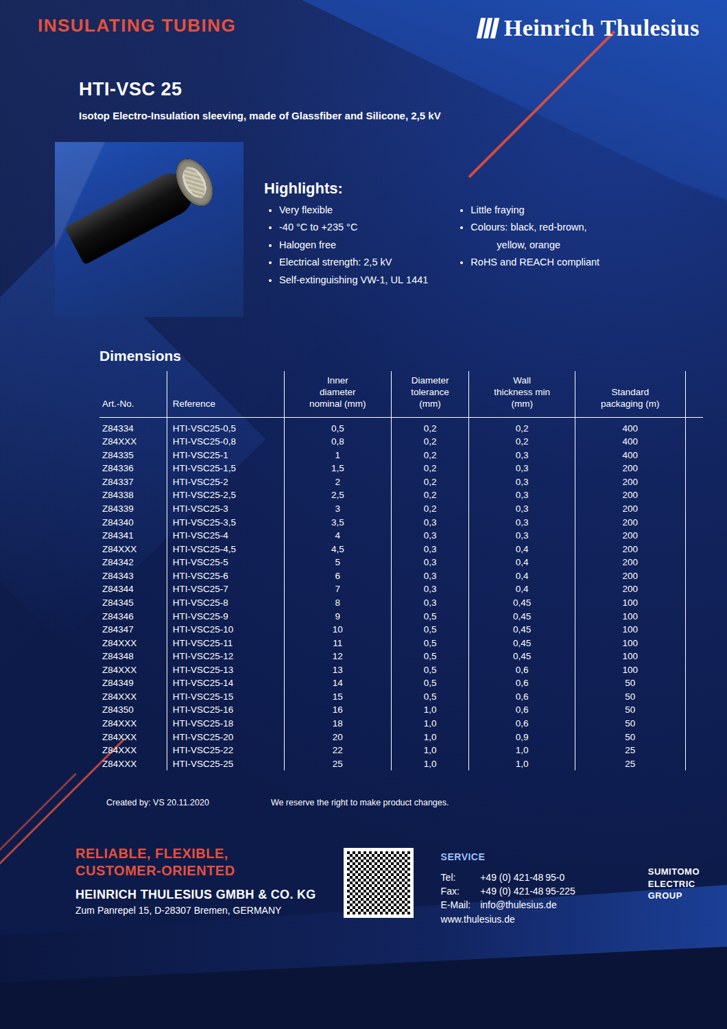Insulating Tubing
Heinrich Thulesius
HTI-VSC 25
Isotop Electro-Insulation sleeving, made of Glassfiber and Silicone, 2,5 kV
Highlights:
Very flexible
-40 °C to +235 °C
Halogen free
Electrical strength: 2,5 kV
Self-extinguishing VW-1, UL 1441
Little fraying
Colours: black, red-brown,yellow, orange
RoHS and REACH compliant
Dimensions
| Art.-No. | Reference | Inner diameter nominal (mm) | Diameter tolerance (mm) | Wall thickness min (mm) | Standard packaging (m) | |
| --- | --- | --- | --- | --- | --- | --- |
| Z84334 | HTI-VSC25-0,5 | 0,5 | 0,2 | 0,2 | 400 | |
| Z84XXX | HTI-VSC25-0,8 | 0,8 | 0,2 | 0,2 | 400 | |
| Z84335 | HTI-VSC25-1 | 1 | 0,2 | 0,3 | 400 | |
| Z84336 | HTI-VSC25-1,5 | 1,5 | 0,2 | 0,3 | 200 | |
| Z84337 | HTI-VSC25-2 | 2 | 0,2 | 0,3 | 200 | |
| Z84338 | HTI-VSC25-2,5 | 2,5 | 0,2 | 0,3 | 200 | |
| Z84339 | HTI-VSC25-3 | 3 | 0,2 | 0,3 | 200 | |
| Z84340 | HTI-VSC25-3,5 | 3,5 | 0,3 | 0,3 | 200 | |
| Z84341 | HTI-VSC25-4 | 4 | 0,3 | 0,3 | 200 | |
| Z84XXX | HTI-VSC25-4,5 | 4,5 | 0,3 | 0,4 | 200 | |
| Z84342 | HTI-VSC25-5 | 5 | 0,3 | 0,4 | 200 | |
| Z84343 | HTI-VSC25-6 | 6 | 0,3 | 0,4 | 200 | |
| Z84344 | HTI-VSC25-7 | 7 | 0,3 | 0,4 | 200 | |
| Z84345 | HTI-VSC25-8 | 8 | 0,3 | 0,45 | 100 | |
| Z84346 | HTI-VSC25-9 | 9 | 0,5 | 0,45 | 100 | |
| Z84347 | HTI-VSC25-10 | 10 | 0,5 | 0,45 | 100 | |
| Z84XXX | HTI-VSC25-11 | 11 | 0,5 | 0,45 | 100 | |
| Z84348 | HTI-VSC25-12 | 12 | 0,5 | 0,45 | 100 | |
| Z84XXX | HTI-VSC25-13 | 13 | 0,5 | 0,6 | 100 | |
| Z84349 | HTI-VSC25-14 | 14 | 0,5 | 0,6 | 50 | |
| Z84XXX | HTI-VSC25-15 | 15 | 0,5 | 0,6 | 50 | |
| Z84350 | HTI-VSC25-16 | 16 | 1,0 | 0,6 | 50 | |
| Z84XXX | HTI-VSC25-18 | 18 | 1,0 | 0,6 | 50 | |
| Z84XXX | HTI-VSC25-20 | 20 | 1,0 | 0,9 | 50 | |
| Z84XXX | HTI-VSC25-22 | 22 | 1,0 | 1,0 | 25 | |
| Z84XXX | HTI-VSC25-25 | 25 | 1,0 | 1,0 | 25 | |
Created by: VS 20.11.2020
We reserve the right to make product changes.
Reliable, flexible,
Customer-oriented
HEINRICH THULESIUS GMBH & CO. KG
Zum Panrepel 15, D-28307 Bremen, GERMANY
Service
| Tel: | +49 (0) 421-48 95-0 |
| Fax: | +49 (0) 421-48 95-225 |
| E-Mail: | info@thulesius.de |
| www.thulesius.de |
SUMITOMO
ELECTRIC
GROUP